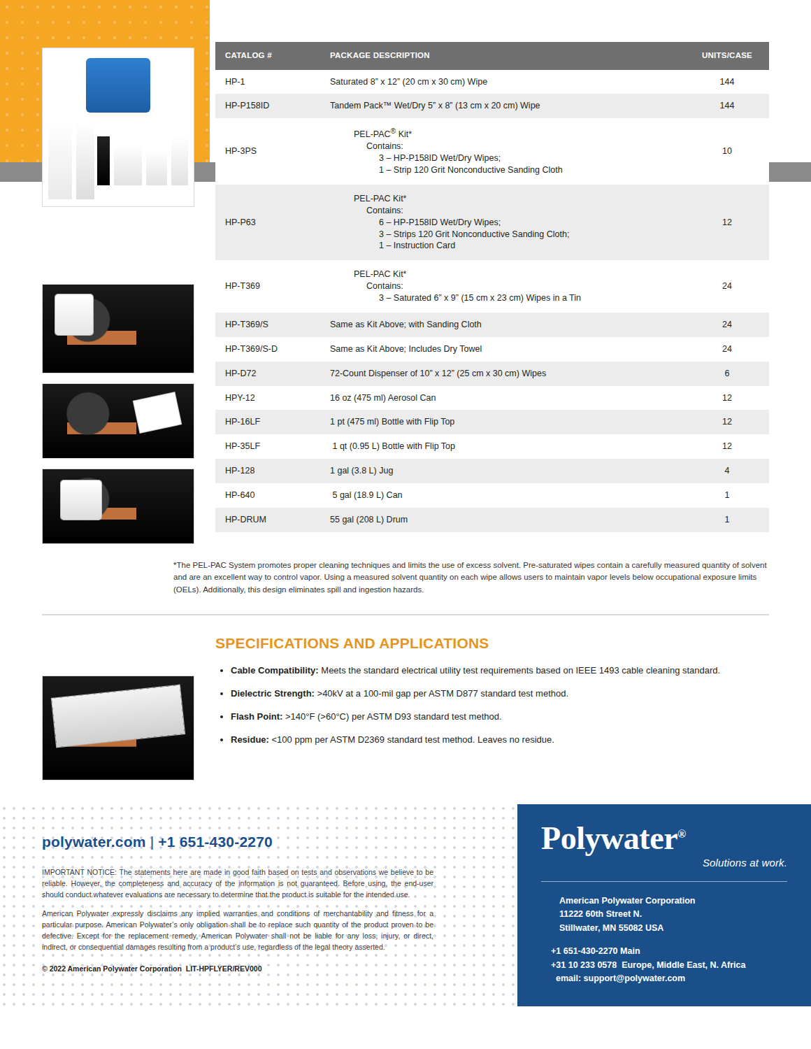| Catalog # | Package Description | Units/Case |
| --- | --- | --- |
| HP-1 | Saturated 8” x 12” (20 cm x 30 cm) Wipe | 144 |
| HP-P158ID | Tandem Pack™ Wet/Dry 5” x 8” (13 cm x 20 cm) Wipe | 144 |
| HP-3PS | PEL-PAC ® Kit* Contains: 3 – HP-P158ID Wet/Dry Wipes; 1 – Strip 120 Grit Nonconductive Sanding Cloth | 10 |
| HP-P63 | PEL-PAC Kit* Contains: 6 – HP-P158ID Wet/Dry Wipes; 3 – Strips 120 Grit Nonconductive Sanding Cloth; 1 – Instruction Card | 12 |
| HP-T369 | PEL-PAC Kit* Contains: 3 – Saturated 6” x 9” (15 cm x 23 cm) Wipes in a Tin | 24 |
| HP-T369/S | Same as Kit Above; with Sanding Cloth | 24 |
| HP-T369/S-D | Same as Kit Above; Includes Dry Towel | 24 |
| HP-D72 | 72-Count Dispenser of 10” x 12” (25 cm x 30 cm) Wipes | 6 |
| HPY-12 | 16 oz (475 ml) Aerosol Can | 12 |
| HP-16LF | 1 pt (475 ml) Bottle with Flip Top | 12 |
| HP-35LF | 1 qt (0.95 L) Bottle with Flip Top | 12 |
| HP-128 | 1 gal (3.8 L) Jug | 4 |
| HP-640 | 5 gal (18.9 L) Can | 1 |
| HP-DRUM | 55 gal (208 L) Drum | 1 |
*The PEL-PAC System promotes proper cleaning techniques and limits the use of excess solvent. Pre-saturated wipes contain a carefully measured quantity of solvent and are an excellent way to control vapor. Using a measured solvent quantity on each wipe allows users to maintain vapor levels below occupational exposure limits (OELs). Additionally, this design eliminates spill and ingestion hazards.
Specifications and Applications
Cable Compatibility: Meets the standard electrical utility test requirements based on IEEE 1493 cable cleaning standard.
Dielectric Strength: >40kV at a 100-mil gap per ASTM D877 standard test method.
Flash Point: >140°F (>60°C) per ASTM D93 standard test method.
Residue: <100 ppm per ASTM D2369 standard test method. Leaves no residue.
polywater.com|+1 651-430-2270
IMPORTANT NOTICE: The statements here are made in good faith based on tests and observations we believe to be reliable. However, the completeness and accuracy of the information is not guaranteed. Before using, the end-user should conduct whatever evaluations are necessary to determine that the product is suitable for the intended use.
American Polywater expressly disclaims any implied warranties and conditions of merchantability and fitness for a particular purpose. American Polywater’s only obligation shall be to replace such quantity of the product proven to be defective. Except for the replacement remedy, American Polywater shall not be liable for any loss, injury, or direct, indirect, or consequential damages resulting from a product’s use, regardless of the legal theory asserted.
© 2022 American Polywater Corporation LIT-HPFLYER/REV000
Polywater®
Solutions at work.
American Polywater Corporation
11222 60th Street N.
Stillwater, MN 55082 USA
+1 651-430-2270 Main
+31 10 233 0578 Europe, Middle East, N. Africa
email: support@polywater.com